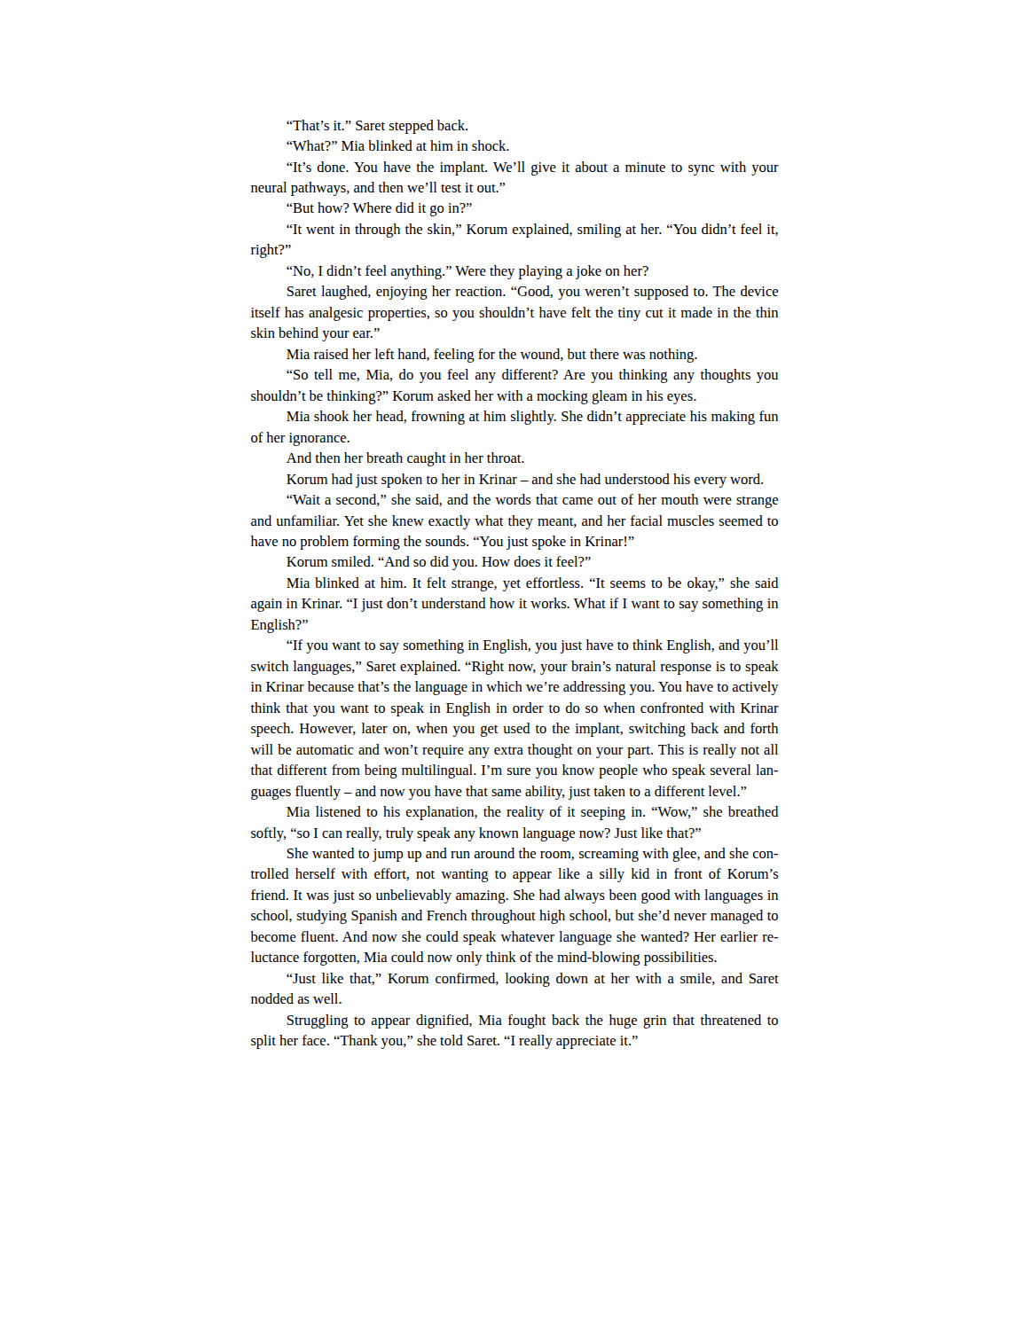“That’s it.” Saret stepped back.
“What?” Mia blinked at him in shock.
“It’s done. You have the implant. We’ll give it about a minute to sync with your neural pathways, and then we’ll test it out.”
“But how? Where did it go in?”
“It went in through the skin,” Korum explained, smiling at her. “You didn’t feel it, right?”
“No, I didn’t feel anything.” Were they playing a joke on her?
Saret laughed, enjoying her reaction. “Good, you weren’t supposed to. The device itself has analgesic properties, so you shouldn’t have felt the tiny cut it made in the thin skin behind your ear.”
Mia raised her left hand, feeling for the wound, but there was nothing.
“So tell me, Mia, do you feel any different? Are you thinking any thoughts you shouldn’t be thinking?” Korum asked her with a mocking gleam in his eyes.
Mia shook her head, frowning at him slightly. She didn’t appreciate his making fun of her ignorance.
And then her breath caught in her throat.
Korum had just spoken to her in Krinar – and she had understood his every word.
“Wait a second,” she said, and the words that came out of her mouth were strange and unfamiliar. Yet she knew exactly what they meant, and her facial muscles seemed to have no problem forming the sounds. “You just spoke in Krinar!”
Korum smiled. “And so did you. How does it feel?”
Mia blinked at him. It felt strange, yet effortless. “It seems to be okay,” she said again in Krinar. “I just don’t understand how it works. What if I want to say something in English?”
“If you want to say something in English, you just have to think English, and you’ll switch languages,” Saret explained. “Right now, your brain’s natural response is to speak in Krinar because that’s the language in which we’re addressing you. You have to actively think that you want to speak in English in order to do so when confronted with Krinar speech. However, later on, when you get used to the implant, switching back and forth will be automatic and won’t require any extra thought on your part. This is really not all that different from being multilingual. I’m sure you know people who speak several languages fluently – and now you have that same ability, just taken to a different level.”
Mia listened to his explanation, the reality of it seeping in. “Wow,” she breathed softly, “so I can really, truly speak any known language now? Just like that?”
She wanted to jump up and run around the room, screaming with glee, and she controlled herself with effort, not wanting to appear like a silly kid in front of Korum’s friend. It was just so unbelievably amazing. She had always been good with languages in school, studying Spanish and French throughout high school, but she’d never managed to become fluent. And now she could speak whatever language she wanted? Her earlier reluctance forgotten, Mia could now only think of the mind-blowing possibilities.
“Just like that,” Korum confirmed, looking down at her with a smile, and Saret nodded as well.
Struggling to appear dignified, Mia fought back the huge grin that threatened to split her face. “Thank you,” she told Saret. “I really appreciate it.”